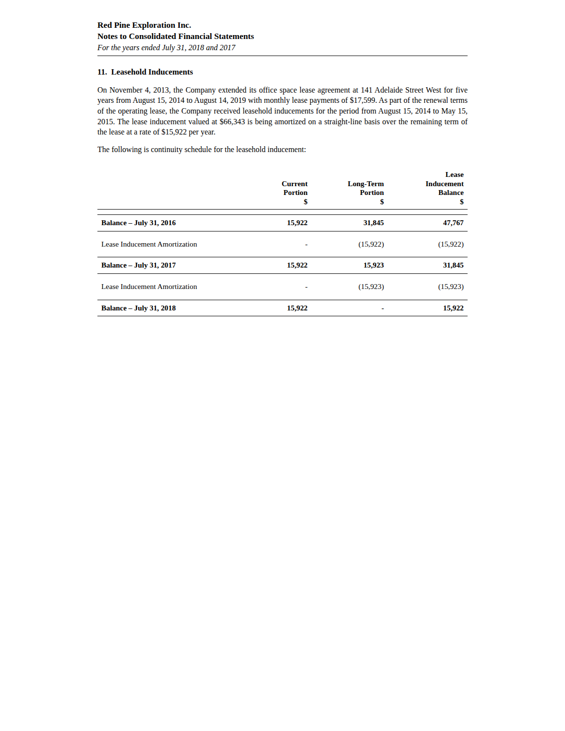Red Pine Exploration Inc.
Notes to Consolidated Financial Statements
For the years ended July 31, 2018 and 2017
11. Leasehold Inducements
On November 4, 2013, the Company extended its office space lease agreement at 141 Adelaide Street West for five years from August 15, 2014 to August 14, 2019 with monthly lease payments of $17,599. As part of the renewal terms of the operating lease, the Company received leasehold inducements for the period from August 15, 2014 to May 15, 2015. The lease inducement valued at $66,343 is being amortized on a straight-line basis over the remaining term of the lease at a rate of $15,922 per year.
The following is continuity schedule for the leasehold inducement:
| | Current Portion $ | Long-Term Portion $ | Lease Inducement Balance $ |
| --- | --- | --- | --- |
| Balance – July 31, 2016 | 15,922 | 31,845 | 47,767 |
| Lease Inducement Amortization | - | (15,922) | (15,922) |
| Balance – July 31, 2017 | 15,922 | 15,923 | 31,845 |
| Lease Inducement Amortization | - | (15,923) | (15,923) |
| Balance – July 31, 2018 | 15,922 | - | 15,922 |